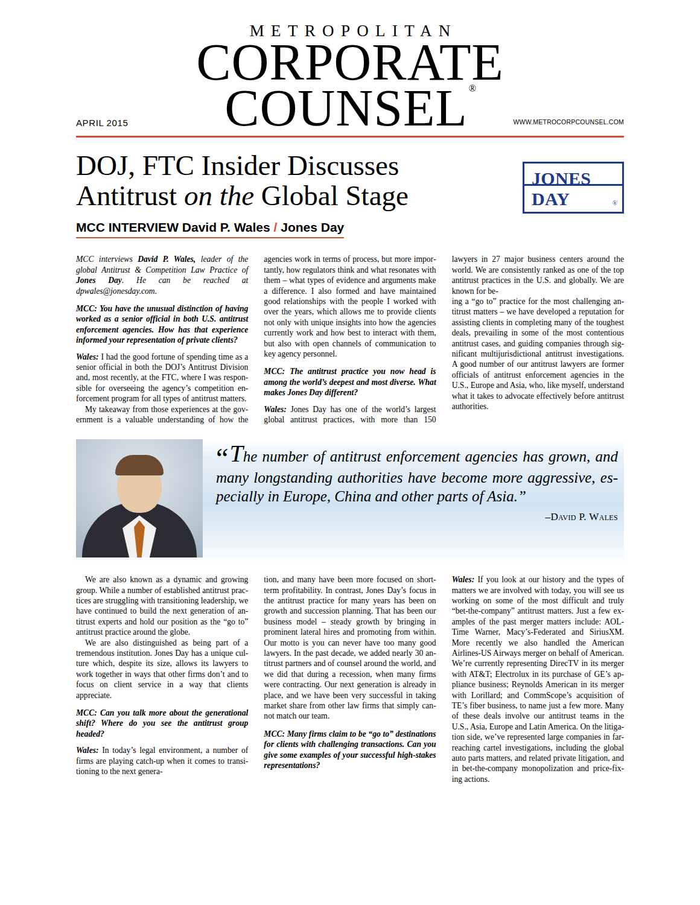METROPOLITAN
CORPORATE
COUNSEL®
APRIL 2015
WWW.METROCORPCOUNSEL.COM
DOJ, FTC Insider Discusses
Antitrust on the Global Stage
MCC INTERVIEW David P. Wales / Jones Day
JONES
DAY
®
MCC interviews David P. Wales, leader of the global Antitrust & Competition Law Practice of Jones Day. He can be reached at dpwales@jonesday.com.
MCC: You have the unusual distinction of having worked as a senior official in both U.S. antitrust enforcement agencies. How has that experience informed your representation of private clients?
Wales: I had the good fortune of spending time as a senior official in both the DOJ’s Antitrust Division and, most recently, at the FTC, where I was responsible for overseeing the agency’s competition enforcement program for all types of antitrust matters.
My takeaway from those experiences at the government is a valuable understanding of how the agencies work in terms of process, but more importantly, how regulators think and what resonates with them – what types of evidence and arguments make a difference. I also formed and have maintained good relationships with the people I worked with over the years, which allows me to provide clients not only with unique insights into how the agencies currently work and how best to interact with them, but also with open channels of communication to key agency personnel.
MCC: The antitrust practice you now head is among the world’s deepest and most diverse. What makes Jones Day different?
Wales: Jones Day has one of the world’s largest global antitrust practices, with more than 150 lawyers in 27 major business centers around the world. We are consistently ranked as one of the top antitrust practices in the U.S. and globally. We are known for be-
ing a “go to” practice for the most challenging antitrust matters – we have developed a reputation for assisting clients in completing many of the toughest deals, prevailing in some of the most contentious antitrust cases, and guiding companies through significant multijurisdictional antitrust investigations. A good number of our antitrust lawyers are former officials of antitrust enforcement agencies in the U.S., Europe and Asia, who, like myself, understand what it takes to advocate effectively before antitrust authorities.
“The number of antitrust enforcement agencies has grown, and many longstanding authorities have become more aggressive, especially in Europe, China and other parts of Asia.”
–David P. Wales
We are also known as a dynamic and growing group. While a number of established antitrust practices are struggling with transitioning leadership, we have continued to build the next generation of antitrust experts and hold our position as the “go to” antitrust practice around the globe.
We are also distinguished as being part of a tremendous institution. Jones Day has a unique culture which, despite its size, allows its lawyers to work together in ways that other firms don’t and to focus on client service in a way that clients appreciate.
MCC: Can you talk more about the generational shift? Where do you see the antitrust group headed?
Wales: In today’s legal environment, a number of firms are playing catch-up when it comes to transitioning to the next genera-
tion, and many have been more focused on short-term profitability. In contrast, Jones Day’s focus in the antitrust practice for many years has been on growth and succession planning. That has been our business model – steady growth by bringing in prominent lateral hires and promoting from within. Our motto is you can never have too many good lawyers. In the past decade, we added nearly 30 antitrust partners and of counsel around the world, and we did that during a recession, when many firms were contracting. Our next generation is already in place, and we have been very successful in taking market share from other law firms that simply cannot match our team.
MCC: Many firms claim to be “go to” destinations for clients with challenging transactions. Can you give some examples of your successful high-stakes representations?
Wales: If you look at our history and the types of matters we are involved with today, you will see us working on some of the most difficult and truly “bet-the-company” antitrust matters. Just a few examples of the past merger matters include: AOL-Time Warner, Macy’s-Federated and SiriusXM. More recently we also handled the American Airlines-US Airways merger on behalf of American. We’re currently representing DirecTV in its merger with AT&T; Electrolux in its purchase of GE’s appliance business; Reynolds American in its merger with Lorillard; and CommScope’s acquisition of TE’s fiber business, to name just a few more. Many of these deals involve our antitrust teams in the U.S., Asia, Europe and Latin America. On the litigation side, we’ve represented large companies in far-reaching cartel investigations, including the global auto parts matters, and related private litigation, and in bet-the-company monopolization and price-fixing actions.